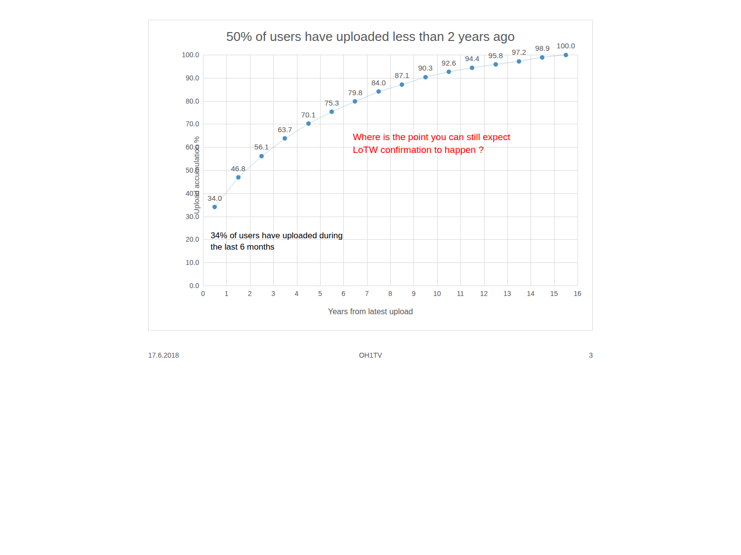50% of users have uploaded less than 2 years ago
Upload accumulation %
Years from latest upload
100.0
90.0
80.0
70.0
60.0
50.0
40.0
30.0
20.0
10.0
0.0
0
1
2
3
4
5
6
7
8
9
10
11
12
13
14
15
16
34.0
46.8
56.1
63.7
70.1
75.3
79.8
84.0
87.1
90.3
92.6
94.4
95.8
97.2
98.9
100.0
Where is the point you can still expect
LoTW confirmation to happen ?
34% of users have uploaded during
the last 6 months
17.6.2018 OH1TV 3